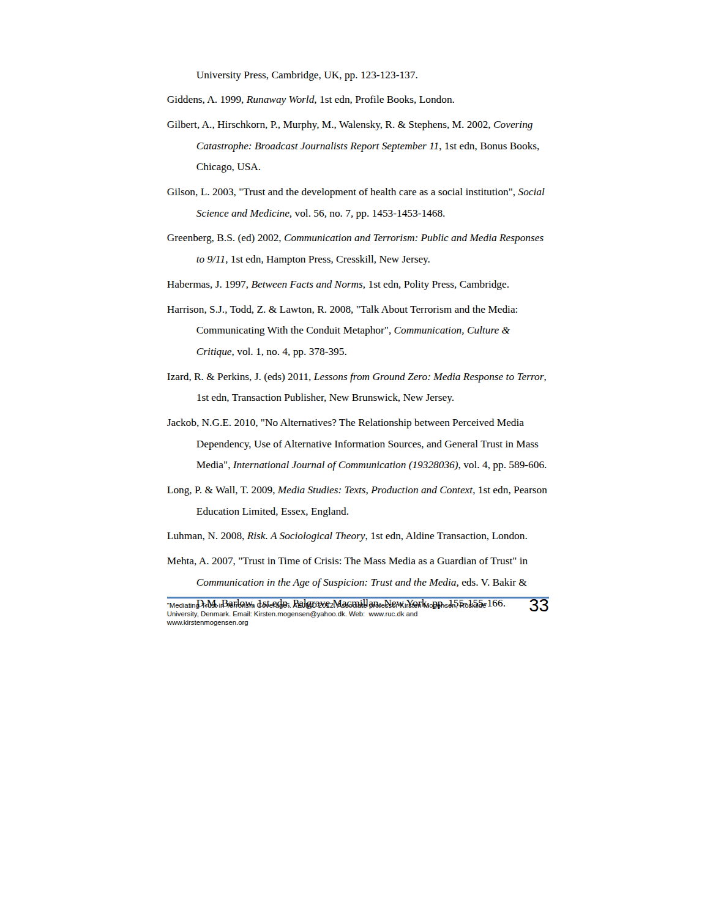University Press, Cambridge, UK, pp. 123-123-137.
Giddens, A. 1999, Runaway World, 1st edn, Profile Books, London.
Gilbert, A., Hirschkorn, P., Murphy, M., Walensky, R. & Stephens, M. 2002, Covering Catastrophe: Broadcast Journalists Report September 11, 1st edn, Bonus Books, Chicago, USA.
Gilson, L. 2003, "Trust and the development of health care as a social institution", Social Science and Medicine, vol. 56, no. 7, pp. 1453-1453-1468.
Greenberg, B.S. (ed) 2002, Communication and Terrorism: Public and Media Responses to 9/11, 1st edn, Hampton Press, Cresskill, New Jersey.
Habermas, J. 1997, Between Facts and Norms, 1st edn, Polity Press, Cambridge.
Harrison, S.J., Todd, Z. & Lawton, R. 2008, "Talk About Terrorism and the Media: Communicating With the Conduit Metaphor", Communication, Culture & Critique, vol. 1, no. 4, pp. 378-395.
Izard, R. & Perkins, J. (eds) 2011, Lessons from Ground Zero: Media Response to Terror, 1st edn, Transaction Publisher, New Brunswick, New Jersey.
Jackob, N.G.E. 2010, "No Alternatives? The Relationship between Perceived Media Dependency, Use of Alternative Information Sources, and General Trust in Mass Media", International Journal of Communication (19328036), vol. 4, pp. 589-606.
Long, P. & Wall, T. 2009, Media Studies: Texts, Production and Context, 1st edn, Pearson Education Limited, Essex, England.
Luhman, N. 2008, Risk. A Sociological Theory, 1st edn, Aldine Transaction, London.
Mehta, A. 2007, "Trust in Time of Crisis: The Mass Media as a Guardian of Trust" in Communication in the Age of Suspicion: Trust and the Media, eds. V. Bakir & D.M. Barlow, 1st edn, Palgrave Macmillan, New York, pp. 155-155-166.
33 "Mediating Trust in Terrorism Coverage". AEJMC 2012. Associate professor Kirsten Mogensen, Roskilde University, Denmark. Email: Kirsten.mogensen@yahoo.dk. Web: www.ruc.dk and www.kirstenmogensen.org